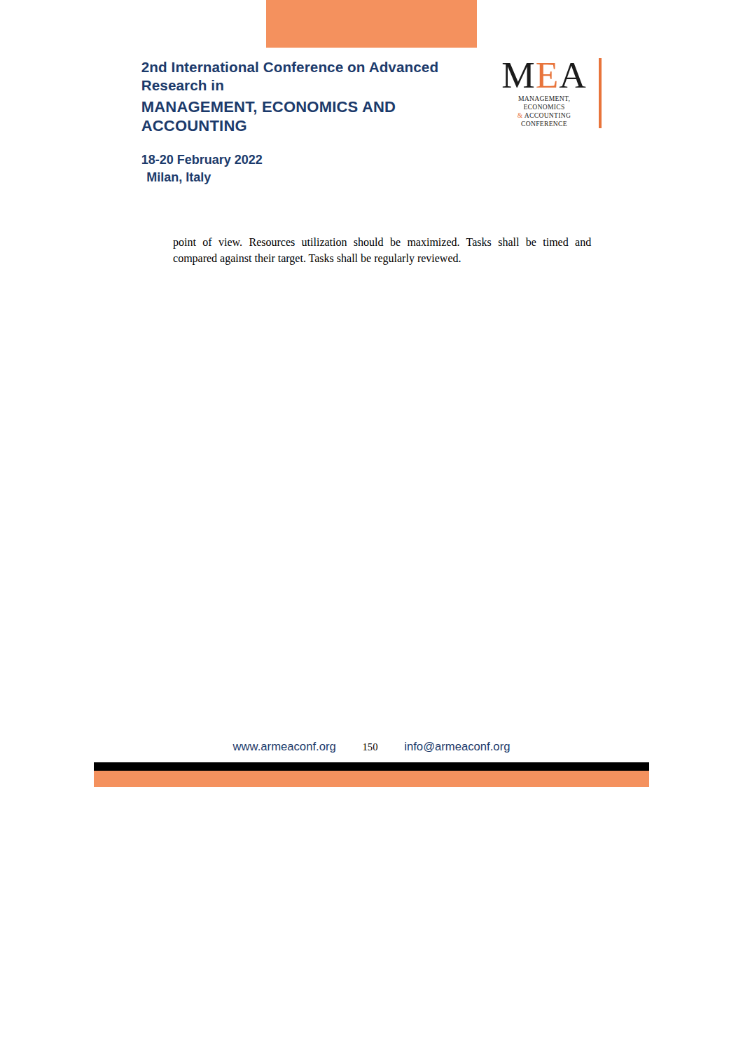2nd International Conference on Advanced Research in
MANAGEMENT, ECONOMICS AND ACCOUNTING
MEA
Management, Economics
& Accounting Conference
18-20 February 2022 Milan, Italy
point of view. Resources utilization should be maximized. Tasks shall be timed and compared against their target. Tasks shall be regularly reviewed.
www.armeaconf.org 150 info@armeaconf.org